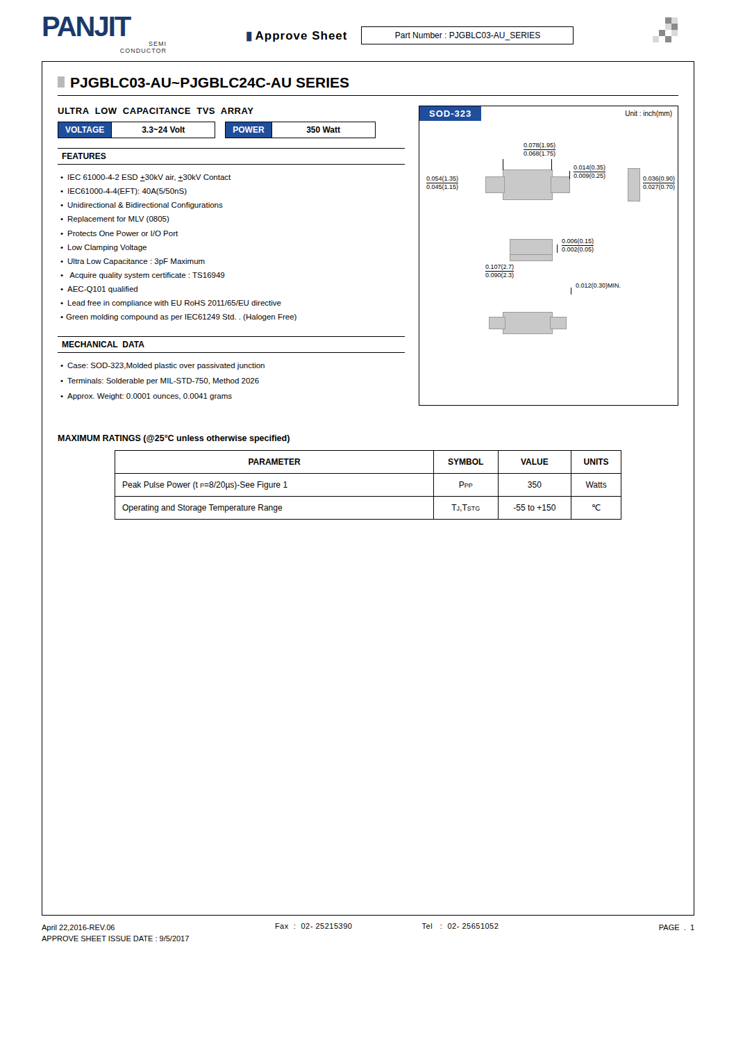PANJIT
SEMI
CONDUCTOR
▮Approve Sheet
Part Number : PJGBLC03-AU_SERIES
PJGBLC03-AU~PJGBLC24C-AU SERIES
ULTRA LOW CAPACITANCE TVS ARRAY
VOLTAGE
3.3~24 Volt
POWER
350 Watt
FEATURES
IEC 61000-4-2 ESD +30kV air, +30kV Contact
IEC61000-4-4(EFT): 40A(5/50nS)
Unidirectional & Bidirectional Configurations
Replacement for MLV (0805)
Protects One Power or I/O Port
Low Clamping Voltage
Ultra Low Capacitance : 3pF Maximum
Acquire quality system certificate : TS16949
AEC-Q101 qualified
Lead free in compliance with EU RoHS 2011/65/EU directive
Green molding compound as per IEC61249 Std. . (Halogen Free)
MECHANICAL DATA
Case: SOD-323,Molded plastic over passivated junction
Terminals: Solderable per MIL-STD-750, Method 2026
Approx. Weight: 0.0001 ounces, 0.0041 grams
SOD-323
Unit : inch(mm)
0.078(1.95) 0.068(1.75)
0.054(1.35) 0.045(1.15)
0.014(0.35) 0.009(0.25)
0.036(0.90) 0.027(0.70)
0.006(0.15) 0.002(0.05)
0.107(2.7) 0.090(2.3)
0.012(0.30)MIN.
MAXIMUM RATINGS (@25°C unless otherwise specified)
| PARAMETER | SYMBOL | VALUE | UNITS |
| --- | --- | --- | --- |
| Peak Pulse Power (t P =8/20µs)-See Figure 1 | P PP | 350 | Watts |
| Operating and Storage Temperature Range | T J ,T STG | -55 to +150 | ℃ |
April 22,2016-REV.06
Fax : 02- 25215390 　　　　　 Tel : 02- 25651052
PAGE . 1
APPROVE SHEET ISSUE DATE : 9/5/2017